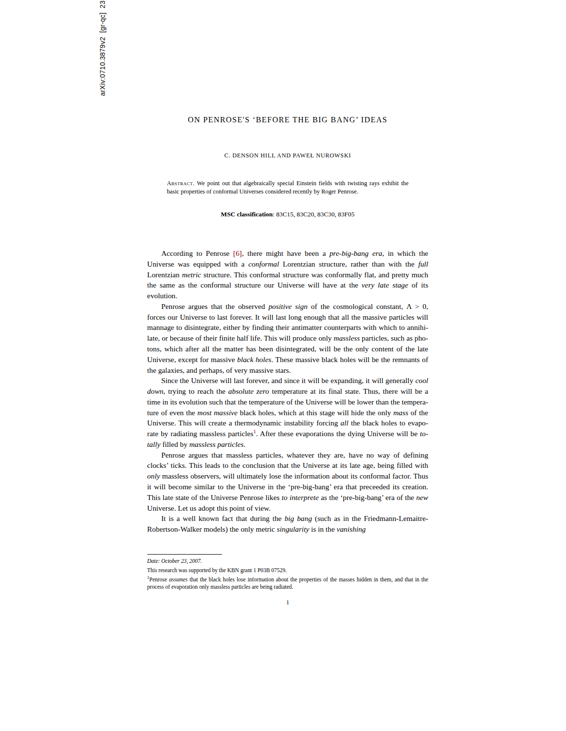arXiv:0710.3879v2 [gr-qc] 23 Oct 2007
On Penrose's ‘Before the Big Bang’ Ideas
C. Denson Hill and Paweł Nurowski
Abstract. We point out that algebraically special Einstein fields with twisting rays exhibit the basic properties of conformal Universes considered recently by Roger Penrose.
MSC classification: 83C15, 83C20, 83C30, 83F05
According to Penrose [6], there might have been a pre-big-bang era, in which the Universe was equipped with a conformal Lorentzian structure, rather than with the full Lorentzian metric structure. This conformal structure was conformally flat, and pretty much the same as the conformal structure our Universe will have at the very late stage of its evolution.
Penrose argues that the observed positive sign of the cosmological constant, Λ > 0, forces our Universe to last forever. It will last long enough that all the massive particles will mannage to disintegrate, either by finding their antimatter counterparts with which to annihilate, or because of their finite half life. This will produce only massless particles, such as photons, which after all the matter has been disintegrated, will be the only content of the late Universe, except for massive black holes. These massive black holes will be the remnants of the galaxies, and perhaps, of very massive stars.
Since the Universe will last forever, and since it will be expanding, it will generally cool down, trying to reach the absolute zero temperature at its final state. Thus, there will be a time in its evolution such that the temperature of the Universe will be lower than the temperature of even the most massive black holes, which at this stage will hide the only mass of the Universe. This will create a thermodynamic instability forcing all the black holes to evaporate by radiating massless particles1. After these evaporations the dying Universe will be totally filled by massless particles.
Penrose argues that massless particles, whatever they are, have no way of defining clocks’ ticks. This leads to the conclusion that the Universe at its late age, being filled with only massless observers, will ultimately lose the information about its conformal factor. Thus it will become similar to the Universe in the ‘pre-big-bang’ era that preceeded its creation. This late state of the Universe Penrose likes to interprete as the ‘pre-big-bang’ era of the new Universe. Let us adopt this point of view.
It is a well known fact that during the big bang (such as in the Friedmann-Lemaitre-Robertson-Walker models) the only metric singularity is in the vanishing
Date: October 23, 2007.
This research was supported by the KBN grant 1 P03B 07529.
1 Penrose assumes that the black holes lose information about the properties of the masses hidden in them, and that in the process of evaporation only massless particles are being radiated.
1